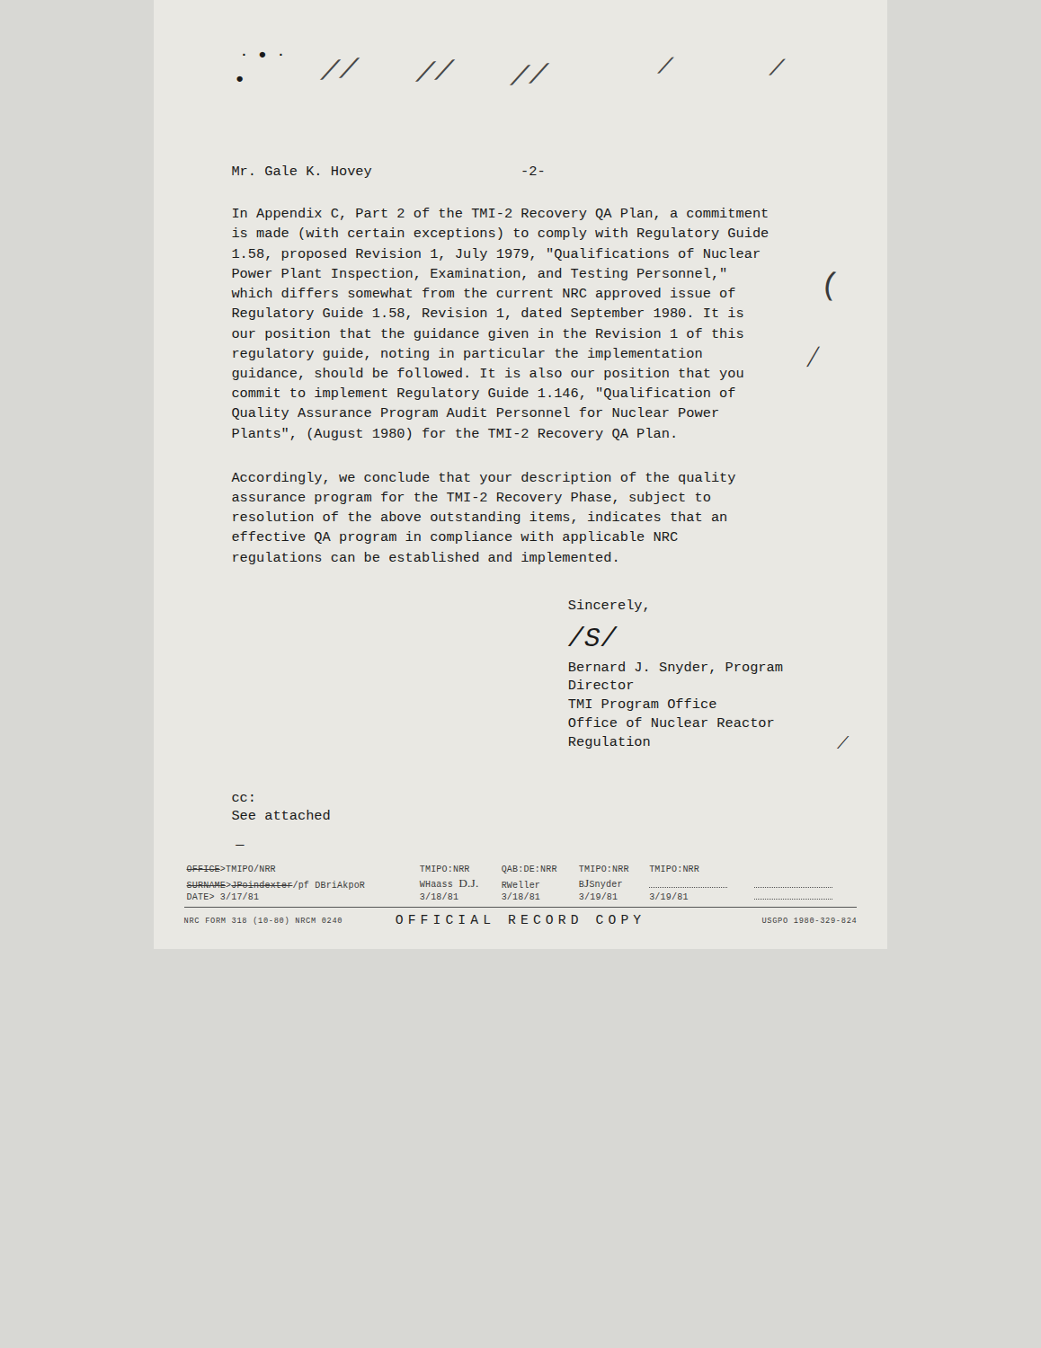· ● · ● ⟋⟋ ⟋⟋ ⟋⟋ ⟋ ⟋
Mr. Gale K. Hovey -2-
In Appendix C, Part 2 of the TMI-2 Recovery QA Plan, a commitment is made (with certain exceptions) to comply with Regulatory Guide 1.58, proposed Revision 1, July 1979, "Qualifications of Nuclear Power Plant Inspection, Examination, and Testing Personnel," which differs somewhat from the current NRC approved issue of Regulatory Guide 1.58, Revision 1, dated September 1980. It is our position that the guidance given in the Revision 1 of this regulatory guide, noting in particular the implementation guidance, should be followed. It is also our position that you commit to implement Regulatory Guide 1.146, "Qualification of Quality Assurance Program Audit Personnel for Nuclear Power Plants", (August 1980) for the TMI-2 Recovery QA Plan.
Accordingly, we conclude that your description of the quality assurance program for the TMI-2 Recovery Phase, subject to resolution of the above outstanding items, indicates that an effective QA program in compliance with applicable NRC regulations can be established and implemented.
Sincerely,
/S/
Bernard J. Snyder, Program Director
TMI Program Office
Office of Nuclear Reactor Regulation ⟋
cc:
See attached —
(
⟋
| OFFICE >TMIPO/NRR | TMIPO:NRR | QAB:DE:NRR | TMIPO:NRR | TMIPO:NRR | |
| SURNAME > JPoindexter /pf DBriAkpoR | WHaass D.J. | RWeller | B J Snyder | | |
| DATE> 3/17/81 | 3/18/81 | 3/18/81 | 3/19/81 | 3/19/81 | |
OFFICIAL RECORD COPY
NRC FORM 318 (10-80) NRCM 0240
USGPO 1980-329-824